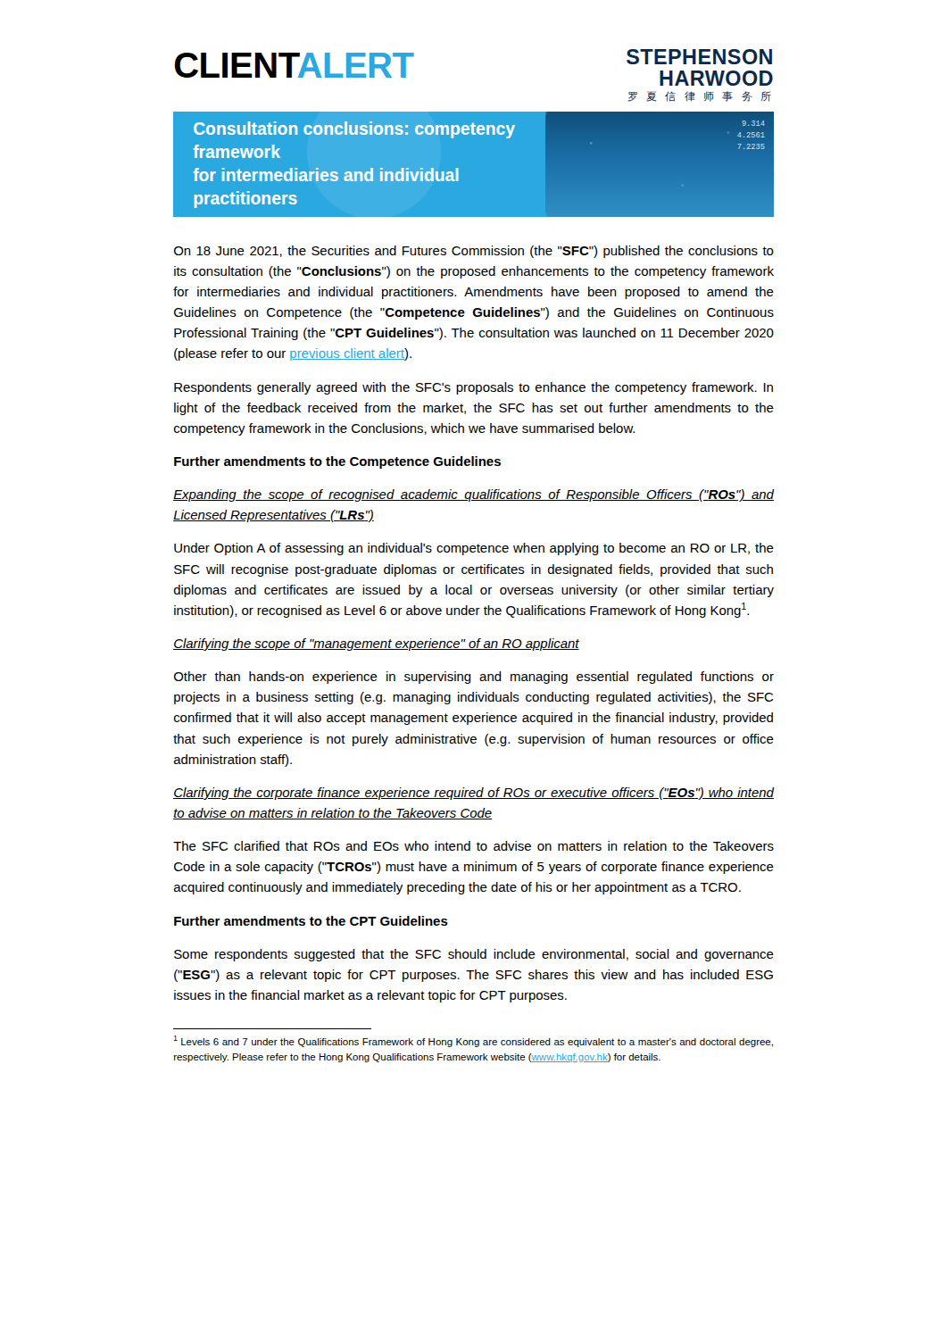CLIENT ALERT
STEPHENSON HARWOOD 罗 夏 信 律 师 事 务 所
9.314
4.2561
7.2235
Consultation conclusions: competency framework
for intermediaries and individual practitioners
On 18 June 2021, the Securities and Futures Commission (the "SFC") published the conclusions to its consultation (the "Conclusions") on the proposed enhancements to the competency framework for intermediaries and individual practitioners. Amendments have been proposed to amend the Guidelines on Competence (the "Competence Guidelines") and the Guidelines on Continuous Professional Training (the "CPT Guidelines"). The consultation was launched on 11 December 2020 (please refer to our previous client alert).
Respondents generally agreed with the SFC's proposals to enhance the competency framework. In light of the feedback received from the market, the SFC has set out further amendments to the competency framework in the Conclusions, which we have summarised below.
Further amendments to the Competence Guidelines
Expanding the scope of recognised academic qualifications of Responsible Officers ("ROs") and Licensed Representatives ("LRs")
Under Option A of assessing an individual's competence when applying to become an RO or LR, the SFC will recognise post-graduate diplomas or certificates in designated fields, provided that such diplomas and certificates are issued by a local or overseas university (or other similar tertiary institution), or recognised as Level 6 or above under the Qualifications Framework of Hong Kong1.
Clarifying the scope of "management experience" of an RO applicant
Other than hands-on experience in supervising and managing essential regulated functions or projects in a business setting (e.g. managing individuals conducting regulated activities), the SFC confirmed that it will also accept management experience acquired in the financial industry, provided that such experience is not purely administrative (e.g. supervision of human resources or office administration staff).
Clarifying the corporate finance experience required of ROs or executive officers ("EOs") who intend to advise on matters in relation to the Takeovers Code
The SFC clarified that ROs and EOs who intend to advise on matters in relation to the Takeovers Code in a sole capacity ("TCROs") must have a minimum of 5 years of corporate finance experience acquired continuously and immediately preceding the date of his or her appointment as a TCRO.
Further amendments to the CPT Guidelines
Some respondents suggested that the SFC should include environmental, social and governance ("ESG") as a relevant topic for CPT purposes. The SFC shares this view and has included ESG issues in the financial market as a relevant topic for CPT purposes.
1 Levels 6 and 7 under the Qualifications Framework of Hong Kong are considered as equivalent to a master's and doctoral degree, respectively. Please refer to the Hong Kong Qualifications Framework website (www.hkqf.gov.hk) for details.